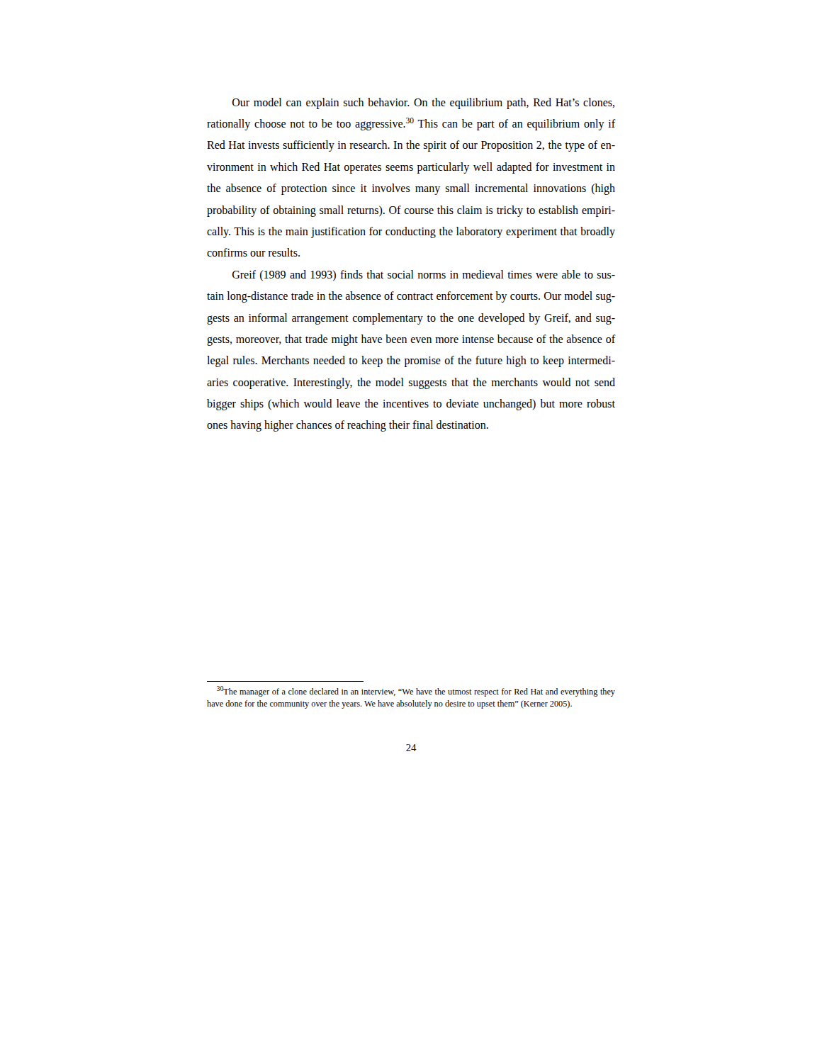Our model can explain such behavior. On the equilibrium path, Red Hat’s clones, rationally choose not to be too aggressive.30 This can be part of an equilibrium only if Red Hat invests sufficiently in research. In the spirit of our Proposition 2, the type of environment in which Red Hat operates seems particularly well adapted for investment in the absence of protection since it involves many small incremental innovations (high probability of obtaining small returns). Of course this claim is tricky to establish empirically. This is the main justification for conducting the laboratory experiment that broadly confirms our results.
Greif (1989 and 1993) finds that social norms in medieval times were able to sustain long-distance trade in the absence of contract enforcement by courts. Our model suggests an informal arrangement complementary to the one developed by Greif, and suggests, moreover, that trade might have been even more intense because of the absence of legal rules. Merchants needed to keep the promise of the future high to keep intermediaries cooperative. Interestingly, the model suggests that the merchants would not send bigger ships (which would leave the incentives to deviate unchanged) but more robust ones having higher chances of reaching their final destination.
30The manager of a clone declared in an interview, “We have the utmost respect for Red Hat and everything they have done for the community over the years. We have absolutely no desire to upset them” (Kerner 2005).
24